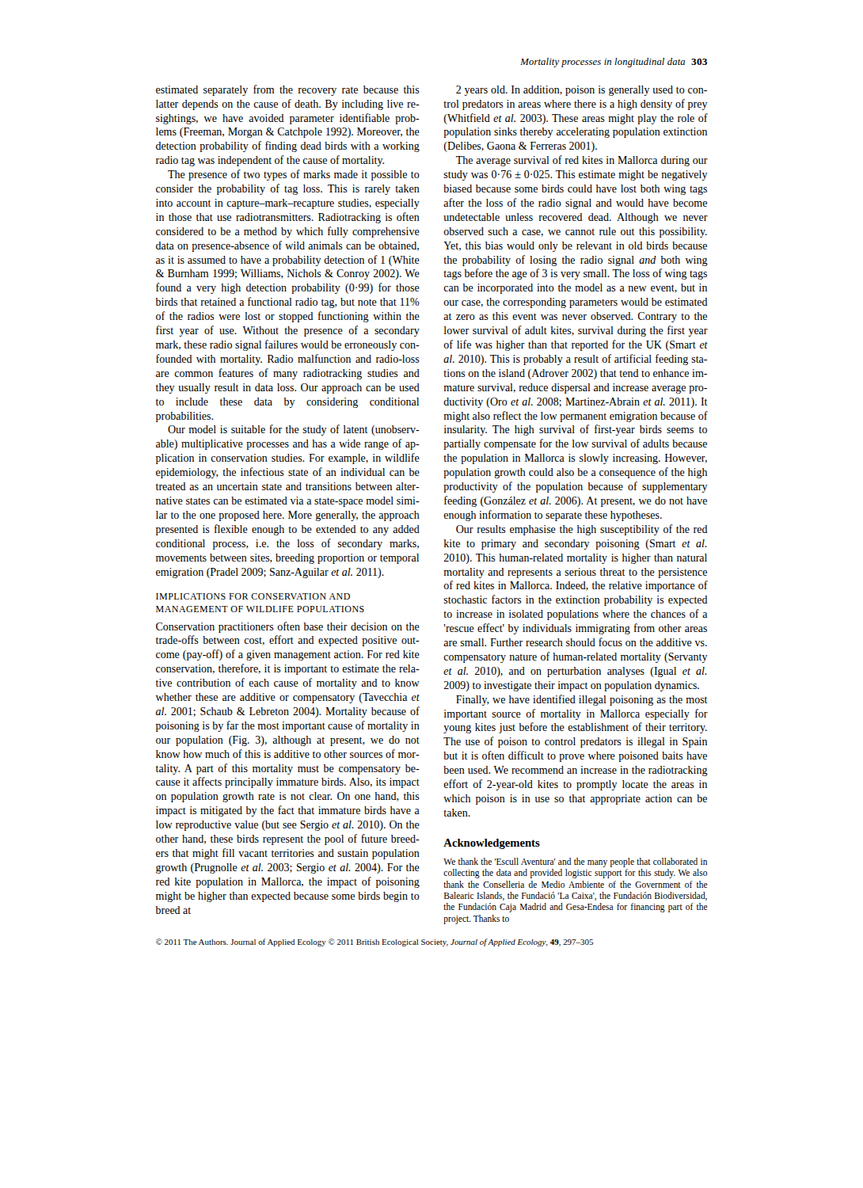Mortality processes in longitudinal data 303
estimated separately from the recovery rate because this latter depends on the cause of death. By including live resightings, we have avoided parameter identifiable problems (Freeman, Morgan & Catchpole 1992). Moreover, the detection probability of finding dead birds with a working radio tag was independent of the cause of mortality.
The presence of two types of marks made it possible to consider the probability of tag loss. This is rarely taken into account in capture–mark–recapture studies, especially in those that use radiotransmitters. Radiotracking is often considered to be a method by which fully comprehensive data on presence-absence of wild animals can be obtained, as it is assumed to have a probability detection of 1 (White & Burnham 1999; Williams, Nichols & Conroy 2002). We found a very high detection probability (0·99) for those birds that retained a functional radio tag, but note that 11% of the radios were lost or stopped functioning within the first year of use. Without the presence of a secondary mark, these radio signal failures would be erroneously confounded with mortality. Radio malfunction and radio-loss are common features of many radiotracking studies and they usually result in data loss. Our approach can be used to include these data by considering conditional probabilities.
Our model is suitable for the study of latent (unobservable) multiplicative processes and has a wide range of application in conservation studies. For example, in wildlife epidemiology, the infectious state of an individual can be treated as an uncertain state and transitions between alternative states can be estimated via a state-space model similar to the one proposed here. More generally, the approach presented is flexible enough to be extended to any added conditional process, i.e. the loss of secondary marks, movements between sites, breeding proportion or temporal emigration (Pradel 2009; Sanz-Aguilar et al. 2011).
Implications for conservation and management of wildlife populations
Conservation practitioners often base their decision on the trade-offs between cost, effort and expected positive outcome (pay-off) of a given management action. For red kite conservation, therefore, it is important to estimate the relative contribution of each cause of mortality and to know whether these are additive or compensatory (Tavecchia et al. 2001; Schaub & Lebreton 2004). Mortality because of poisoning is by far the most important cause of mortality in our population (Fig. 3), although at present, we do not know how much of this is additive to other sources of mortality. A part of this mortality must be compensatory because it affects principally immature birds. Also, its impact on population growth rate is not clear. On one hand, this impact is mitigated by the fact that immature birds have a low reproductive value (but see Sergio et al. 2010). On the other hand, these birds represent the pool of future breeders that might fill vacant territories and sustain population growth (Prugnolle et al. 2003; Sergio et al. 2004). For the red kite population in Mallorca, the impact of poisoning might be higher than expected because some birds begin to breed at
2 years old. In addition, poison is generally used to control predators in areas where there is a high density of prey (Whitfield et al. 2003). These areas might play the role of population sinks thereby accelerating population extinction (Delibes, Gaona & Ferreras 2001).
The average survival of red kites in Mallorca during our study was 0·76 ± 0·025. This estimate might be negatively biased because some birds could have lost both wing tags after the loss of the radio signal and would have become undetectable unless recovered dead. Although we never observed such a case, we cannot rule out this possibility. Yet, this bias would only be relevant in old birds because the probability of losing the radio signal and both wing tags before the age of 3 is very small. The loss of wing tags can be incorporated into the model as a new event, but in our case, the corresponding parameters would be estimated at zero as this event was never observed. Contrary to the lower survival of adult kites, survival during the first year of life was higher than that reported for the UK (Smart et al. 2010). This is probably a result of artificial feeding stations on the island (Adrover 2002) that tend to enhance immature survival, reduce dispersal and increase average productivity (Oro et al. 2008; Martinez-Abrain et al. 2011). It might also reflect the low permanent emigration because of insularity. The high survival of first-year birds seems to partially compensate for the low survival of adults because the population in Mallorca is slowly increasing. However, population growth could also be a consequence of the high productivity of the population because of supplementary feeding (González et al. 2006). At present, we do not have enough information to separate these hypotheses.
Our results emphasise the high susceptibility of the red kite to primary and secondary poisoning (Smart et al. 2010). This human-related mortality is higher than natural mortality and represents a serious threat to the persistence of red kites in Mallorca. Indeed, the relative importance of stochastic factors in the extinction probability is expected to increase in isolated populations where the chances of a 'rescue effect' by individuals immigrating from other areas are small. Further research should focus on the additive vs. compensatory nature of human-related mortality (Servanty et al. 2010), and on perturbation analyses (Igual et al. 2009) to investigate their impact on population dynamics.
Finally, we have identified illegal poisoning as the most important source of mortality in Mallorca especially for young kites just before the establishment of their territory. The use of poison to control predators is illegal in Spain but it is often difficult to prove where poisoned baits have been used. We recommend an increase in the radiotracking effort of 2-year-old kites to promptly locate the areas in which poison is in use so that appropriate action can be taken.
Acknowledgements
We thank the 'Escull Aventura' and the many people that collaborated in collecting the data and provided logistic support for this study. We also thank the Conselleria de Medio Ambiente of the Government of the Balearic Islands, the Fundació 'La Caixa', the Fundación Biodiversidad, the Fundación Caja Madrid and Gesa-Endesa for financing part of the project. Thanks to
© 2011 The Authors. Journal of Applied Ecology © 2011 British Ecological Society, Journal of Applied Ecology, 49, 297–305